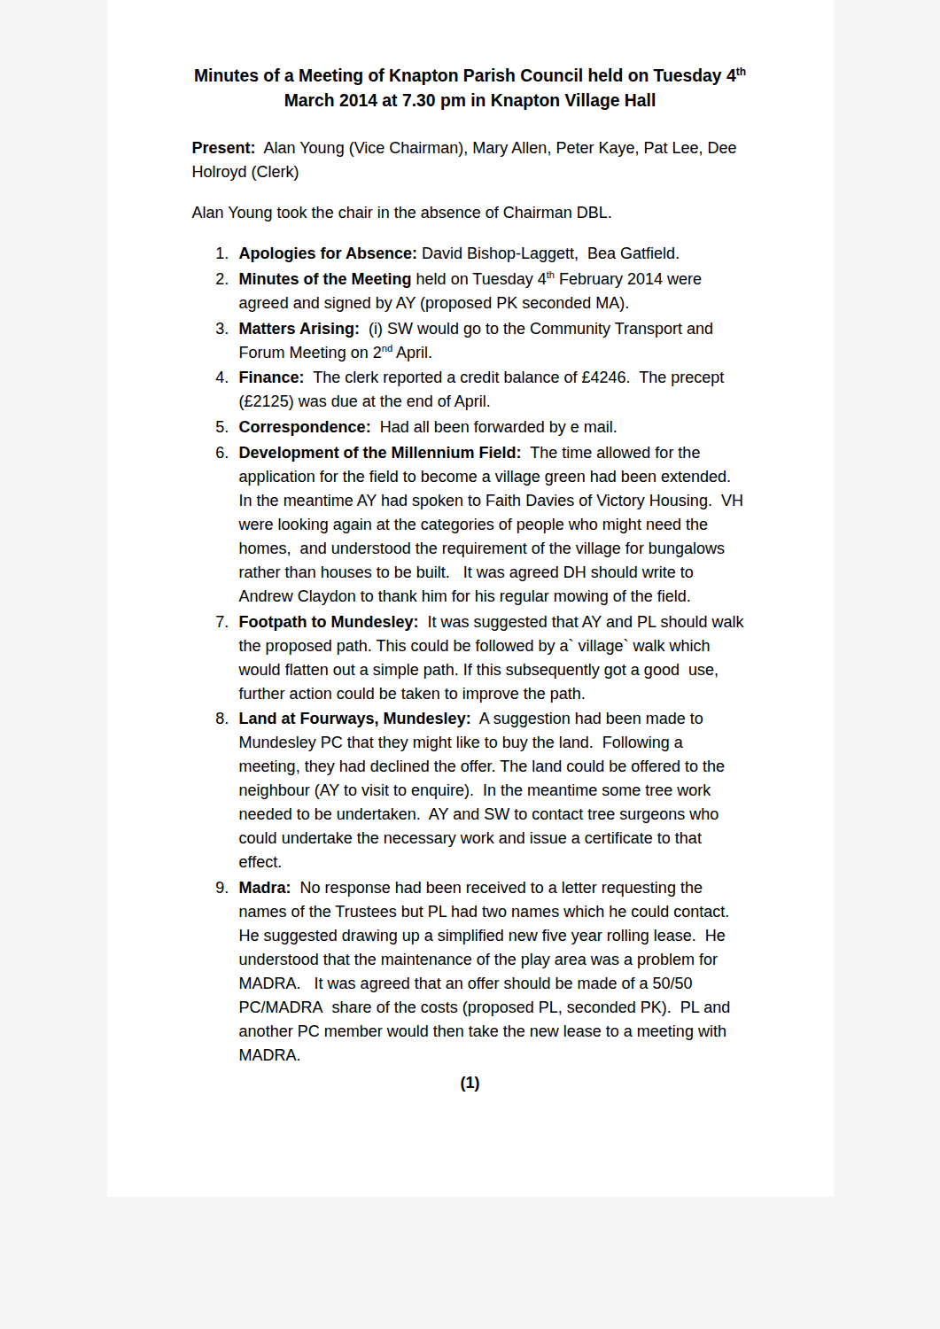Minutes of a Meeting of Knapton Parish Council held on Tuesday 4th March 2014 at 7.30 pm in Knapton Village Hall
Present: Alan Young (Vice Chairman), Mary Allen, Peter Kaye, Pat Lee, Dee Holroyd (Clerk)
Alan Young took the chair in the absence of Chairman DBL.
Apologies for Absence: David Bishop-Laggett, Bea Gatfield.
Minutes of the Meeting held on Tuesday 4th February 2014 were agreed and signed by AY (proposed PK seconded MA).
Matters Arising: (i) SW would go to the Community Transport and Forum Meeting on 2nd April.
Finance: The clerk reported a credit balance of £4246. The precept (£2125) was due at the end of April.
Correspondence: Had all been forwarded by e mail.
Development of the Millennium Field: The time allowed for the application for the field to become a village green had been extended. In the meantime AY had spoken to Faith Davies of Victory Housing. VH were looking again at the categories of people who might need the homes, and understood the requirement of the village for bungalows rather than houses to be built. It was agreed DH should write to Andrew Claydon to thank him for his regular mowing of the field.
Footpath to Mundesley: It was suggested that AY and PL should walk the proposed path. This could be followed by a` village` walk which would flatten out a simple path. If this subsequently got a good use, further action could be taken to improve the path.
Land at Fourways, Mundesley: A suggestion had been made to Mundesley PC that they might like to buy the land. Following a meeting, they had declined the offer. The land could be offered to the neighbour (AY to visit to enquire). In the meantime some tree work needed to be undertaken. AY and SW to contact tree surgeons who could undertake the necessary work and issue a certificate to that effect.
Madra: No response had been received to a letter requesting the names of the Trustees but PL had two names which he could contact. He suggested drawing up a simplified new five year rolling lease. He understood that the maintenance of the play area was a problem for MADRA. It was agreed that an offer should be made of a 50/50 PC/MADRA share of the costs (proposed PL, seconded PK). PL and another PC member would then take the new lease to a meeting with MADRA.
(1)